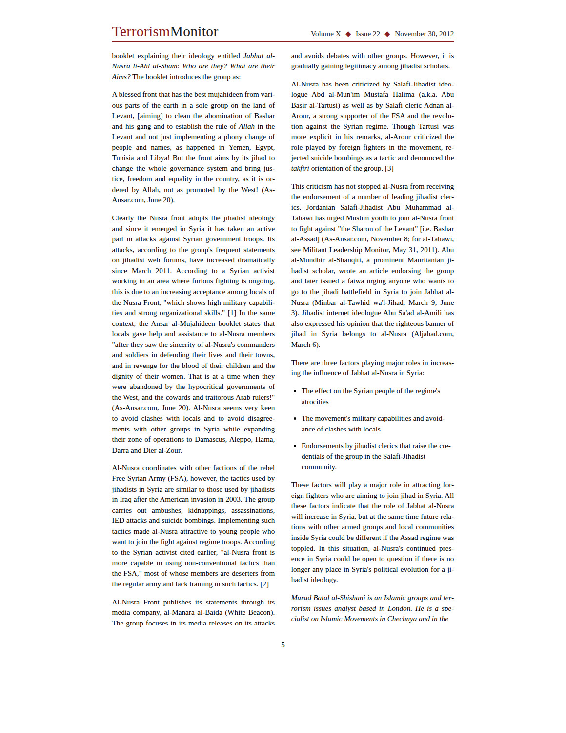Terrorism Monitor
Volume X ◆ Issue 22 ◆ November 30, 2012
booklet explaining their ideology entitled Jabhat al-Nusra li-Ahl al-Sham: Who are they? What are their Aims? The booklet introduces the group as:
A blessed front that has the best mujahideen from various parts of the earth in a sole group on the land of Levant, [aiming] to clean the abomination of Bashar and his gang and to establish the rule of Allah in the Levant and not just implementing a phony change of people and names, as happened in Yemen, Egypt, Tunisia and Libya! But the front aims by its jihad to change the whole governance system and bring justice, freedom and equality in the country, as it is ordered by Allah, not as promoted by the West! (As-Ansar.com, June 20).
Clearly the Nusra front adopts the jihadist ideology and since it emerged in Syria it has taken an active part in attacks against Syrian government troops. Its attacks, according to the group's frequent statements on jihadist web forums, have increased dramatically since March 2011. According to a Syrian activist working in an area where furious fighting is ongoing, this is due to an increasing acceptance among locals of the Nusra Front, "which shows high military capabilities and strong organizational skills." [1] In the same context, the Ansar al-Mujahideen booklet states that locals gave help and assistance to al-Nusra members "after they saw the sincerity of al-Nusra's commanders and soldiers in defending their lives and their towns, and in revenge for the blood of their children and the dignity of their women. That is at a time when they were abandoned by the hypocritical governments of the West, and the cowards and traitorous Arab rulers!" (As-Ansar.com, June 20). Al-Nusra seems very keen to avoid clashes with locals and to avoid disagreements with other groups in Syria while expanding their zone of operations to Damascus, Aleppo, Hama, Darra and Dier al-Zour.
Al-Nusra coordinates with other factions of the rebel Free Syrian Army (FSA), however, the tactics used by jihadists in Syria are similar to those used by jihadists in Iraq after the American invasion in 2003. The group carries out ambushes, kidnappings, assassinations, IED attacks and suicide bombings. Implementing such tactics made al-Nusra attractive to young people who want to join the fight against regime troops. According to the Syrian activist cited earlier, "al-Nusra front is more capable in using non-conventional tactics than the FSA," most of whose members are deserters from the regular army and lack training in such tactics. [2]
Al-Nusra Front publishes its statements through its media company, al-Manara al-Baida (White Beacon). The group focuses in its media releases on its attacks and avoids debates with other groups. However, it is gradually gaining legitimacy among jihadist scholars.
Al-Nusra has been criticized by Salafi-Jihadist ideologue Abd al-Mun'im Mustafa Halima (a.k.a. Abu Basir al-Tartusi) as well as by Salafi cleric Adnan al-Arour, a strong supporter of the FSA and the revolution against the Syrian regime. Though Tartusi was more explicit in his remarks, al-Arour criticized the role played by foreign fighters in the movement, rejected suicide bombings as a tactic and denounced the takfiri orientation of the group. [3]
This criticism has not stopped al-Nusra from receiving the endorsement of a number of leading jihadist clerics. Jordanian Salafi-Jihadist Abu Muhammad al-Tahawi has urged Muslim youth to join al-Nusra front to fight against "the Sharon of the Levant" [i.e. Bashar al-Assad] (As-Ansar.com, November 8; for al-Tahawi, see Militant Leadership Monitor, May 31, 2011). Abu al-Mundhir al-Shanqiti, a prominent Mauritanian jihadist scholar, wrote an article endorsing the group and later issued a fatwa urging anyone who wants to go to the jihadi battlefield in Syria to join Jabhat al-Nusra (Minbar al-Tawhid wa'l-Jihad, March 9; June 3). Jihadist internet ideologue Abu Sa'ad al-Amili has also expressed his opinion that the righteous banner of jihad in Syria belongs to al-Nusra (Aljahad.com, March 6).
There are three factors playing major roles in increasing the influence of Jabhat al-Nusra in Syria:
The effect on the Syrian people of the regime's atrocities
The movement's military capabilities and avoidance of clashes with locals
Endorsements by jihadist clerics that raise the credentials of the group in the Salafi-Jihadist community.
These factors will play a major role in attracting foreign fighters who are aiming to join jihad in Syria. All these factors indicate that the role of Jabhat al-Nusra will increase in Syria, but at the same time future relations with other armed groups and local communities inside Syria could be different if the Assad regime was toppled. In this situation, al-Nusra's continued presence in Syria could be open to question if there is no longer any place in Syria's political evolution for a jihadist ideology.
Murad Batal al-Shishani is an Islamic groups and terrorism issues analyst based in London. He is a specialist on Islamic Movements in Chechnya and in the
5